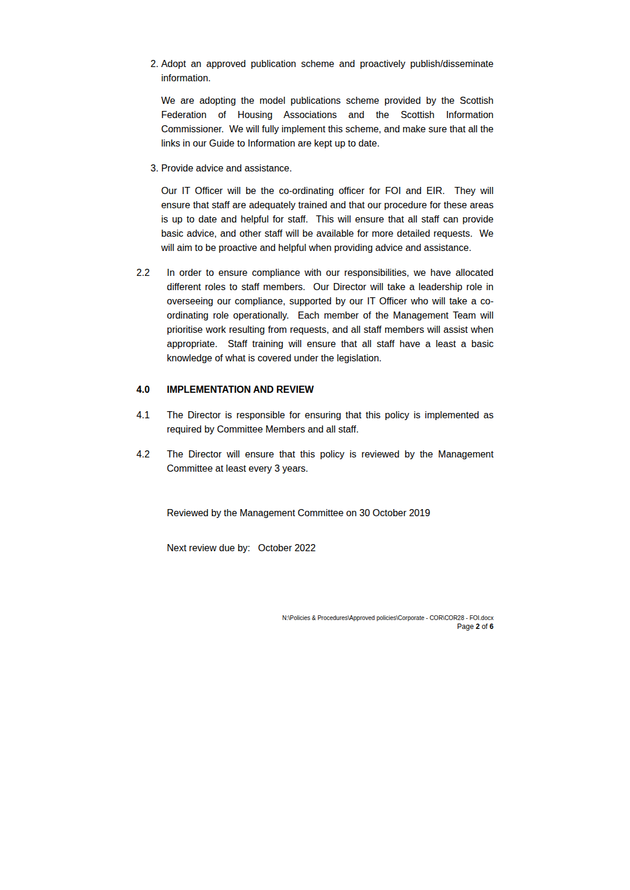Adopt an approved publication scheme and proactively publish/disseminate information.
We are adopting the model publications scheme provided by the Scottish Federation of Housing Associations and the Scottish Information Commissioner. We will fully implement this scheme, and make sure that all the links in our Guide to Information are kept up to date.
Provide advice and assistance.
Our IT Officer will be the co-ordinating officer for FOI and EIR. They will ensure that staff are adequately trained and that our procedure for these areas is up to date and helpful for staff. This will ensure that all staff can provide basic advice, and other staff will be available for more detailed requests. We will aim to be proactive and helpful when providing advice and assistance.
2.2
In order to ensure compliance with our responsibilities, we have allocated different roles to staff members. Our Director will take a leadership role in overseeing our compliance, supported by our IT Officer who will take a co-ordinating role operationally. Each member of the Management Team will prioritise work resulting from requests, and all staff members will assist when appropriate. Staff training will ensure that all staff have a least a basic knowledge of what is covered under the legislation.
4.0 IMPLEMENTATION AND REVIEW
4.1
The Director is responsible for ensuring that this policy is implemented as required by Committee Members and all staff.
4.2
The Director will ensure that this policy is reviewed by the Management Committee at least every 3 years.
Reviewed by the Management Committee on 30 October 2019
Next review due by: October 2022
N:\Policies & Procedures\Approved policies\Corporate - COR\COR28 - FOI.docx
Page 2 of 6